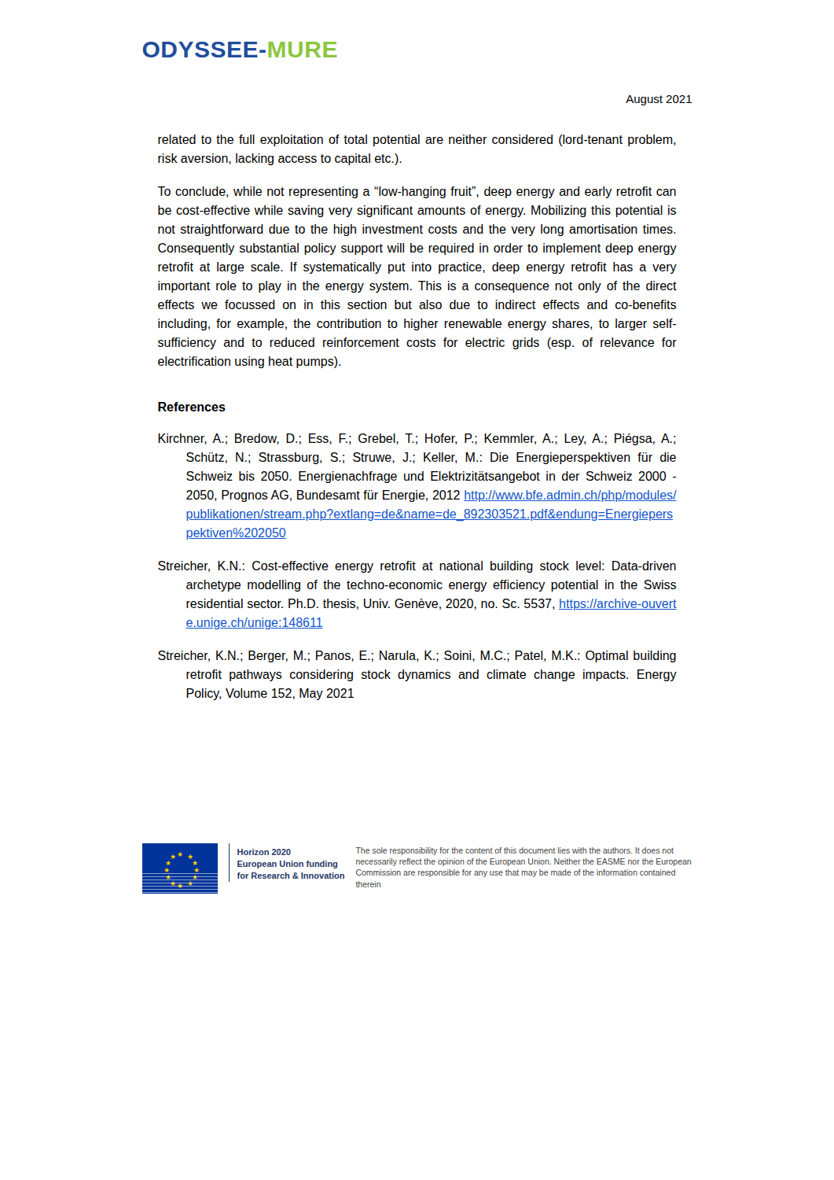ODYSSEE-MURE
August 2021
related to the full exploitation of total potential are neither considered (lord-tenant problem, risk aversion, lacking access to capital etc.).
To conclude, while not representing a “low-hanging fruit”, deep energy and early retrofit can be cost-effective while saving very significant amounts of energy. Mobilizing this potential is not straightforward due to the high investment costs and the very long amortisation times. Consequently substantial policy support will be required in order to implement deep energy retrofit at large scale. If systematically put into practice, deep energy retrofit has a very important role to play in the energy system. This is a consequence not only of the direct effects we focussed on in this section but also due to indirect effects and co-benefits including, for example, the contribution to higher renewable energy shares, to larger self-sufficiency and to reduced reinforcement costs for electric grids (esp. of relevance for electrification using heat pumps).
References
Kirchner, A.; Bredow, D.; Ess, F.; Grebel, T.; Hofer, P.; Kemmler, A.; Ley, A.; Piégsa, A.; Schütz, N.; Strassburg, S.; Struwe, J.; Keller, M.: Die Energieperspektiven für die Schweiz bis 2050. Energienachfrage und Elektrizitätsangebot in der Schweiz 2000 - 2050, Prognos AG, Bundesamt für Energie, 2012 http://www.bfe.admin.ch/php/modules/publikationen/stream.php?extlang=de&name=de_892303521.pdf&endung=Energieperspektiven%202050
Streicher, K.N.: Cost-effective energy retrofit at national building stock level: Data-driven archetype modelling of the techno-economic energy efficiency potential in the Swiss residential sector. Ph.D. thesis, Univ. Genève, 2020, no. Sc. 5537, https://archive-ouverte.unige.ch/unige:148611
Streicher, K.N.; Berger, M.; Panos, E.; Narula, K.; Soini, M.C.; Patel, M.K.: Optimal building retrofit pathways considering stock dynamics and climate change impacts. Energy Policy, Volume 152, May 2021
★ ★ ★ ★ ★ ★ ★ ★ ★ ★ ★ ★
Horizon 2020
European Union funding
for Research & Innovation
The sole responsibility for the content of this document lies with the authors. It does not necessarily reflect the opinion of the European Union. Neither the EASME nor the European Commission are responsible for any use that may be made of the information contained therein